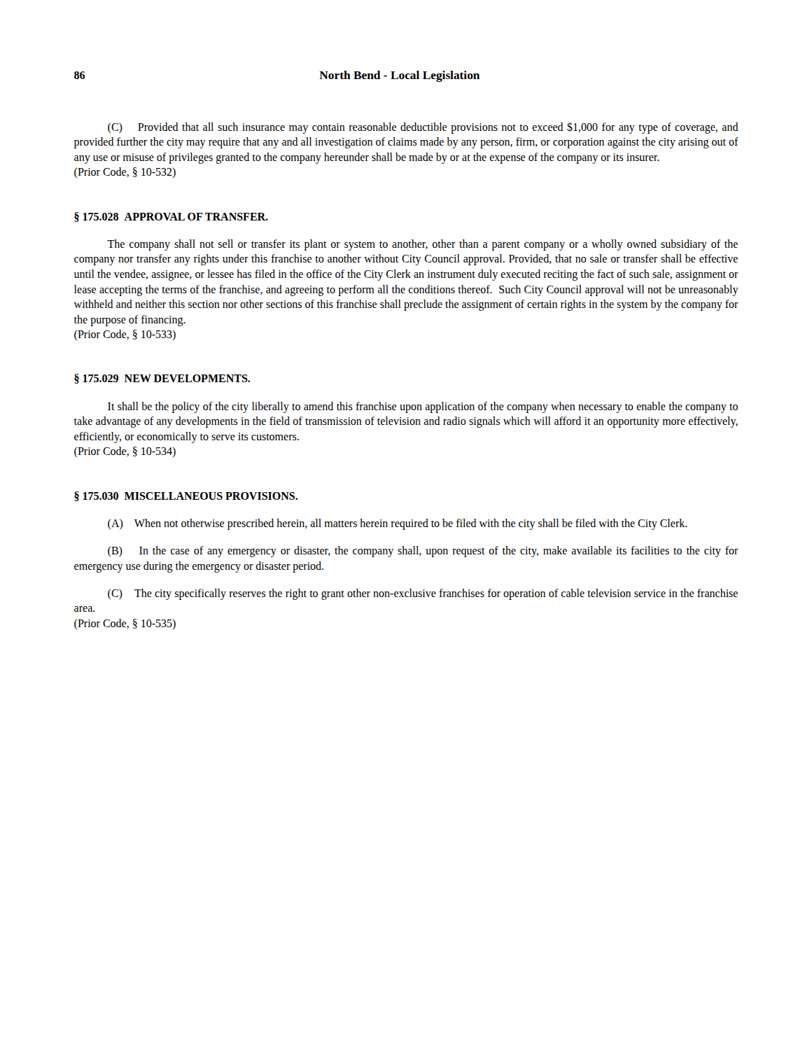86 North Bend - Local Legislation
(C) Provided that all such insurance may contain reasonable deductible provisions not to exceed $1,000 for any type of coverage, and provided further the city may require that any and all investigation of claims made by any person, firm, or corporation against the city arising out of any use or misuse of privileges granted to the company hereunder shall be made by or at the expense of the company or its insurer.
(Prior Code, § 10-532)
§ 175.028 APPROVAL OF TRANSFER.
The company shall not sell or transfer its plant or system to another, other than a parent company or a wholly owned subsidiary of the company nor transfer any rights under this franchise to another without City Council approval. Provided, that no sale or transfer shall be effective until the vendee, assignee, or lessee has filed in the office of the City Clerk an instrument duly executed reciting the fact of such sale, assignment or lease accepting the terms of the franchise, and agreeing to perform all the conditions thereof. Such City Council approval will not be unreasonably withheld and neither this section nor other sections of this franchise shall preclude the assignment of certain rights in the system by the company for the purpose of financing.
(Prior Code, § 10-533)
§ 175.029 NEW DEVELOPMENTS.
It shall be the policy of the city liberally to amend this franchise upon application of the company when necessary to enable the company to take advantage of any developments in the field of transmission of television and radio signals which will afford it an opportunity more effectively, efficiently, or economically to serve its customers.
(Prior Code, § 10-534)
§ 175.030 MISCELLANEOUS PROVISIONS.
(A) When not otherwise prescribed herein, all matters herein required to be filed with the city shall be filed with the City Clerk.
(B) In the case of any emergency or disaster, the company shall, upon request of the city, make available its facilities to the city for emergency use during the emergency or disaster period.
(C) The city specifically reserves the right to grant other non-exclusive franchises for operation of cable television service in the franchise area.
(Prior Code, § 10-535)